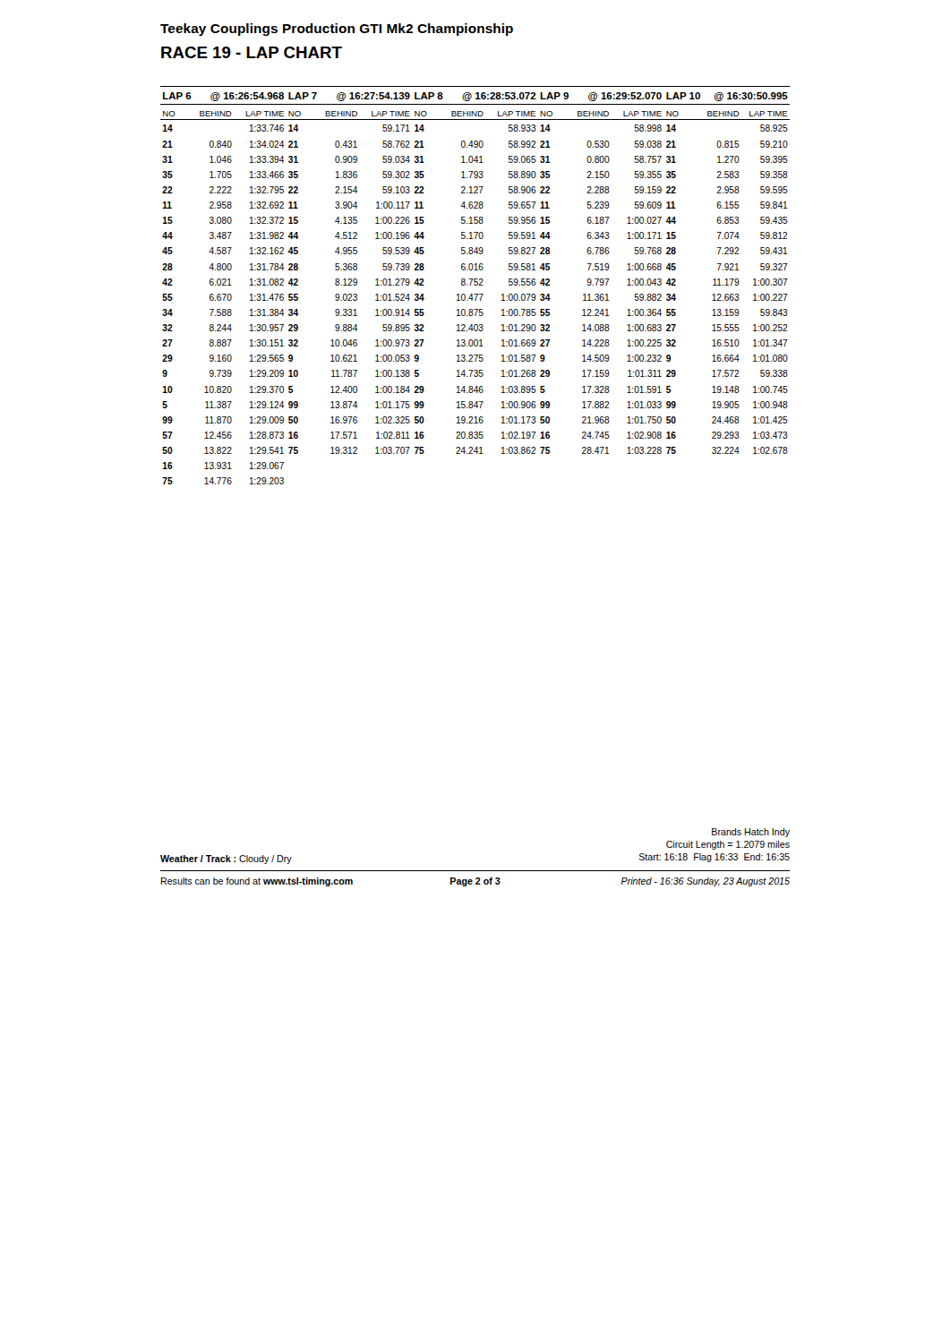Teekay Couplings Production GTI Mk2 Championship
RACE 19 - LAP CHART
| / LAP 6 / @ 16:26:54.968 / / NO / BEHIND / LAP TIME / / 14 / / 1:33.746 / / 21 / 0.840 / 1:34.024 / / 31 / 1.046 / 1:33.394 / / 35 / 1.705 / 1:33.466 / / 22 / 2.222 / 1:32.795 / / 11 / 2.958 / 1:32.692 / / 15 / 3.080 / 1:32.372 / / 44 / 3.487 / 1:31.982 / / 45 / 4.587 / 1:32.162 / / 28 / 4.800 / 1:31.784 / / 42 / 6.021 / 1:31.082 / / 55 / 6.670 / 1:31.476 / / 34 / 7.588 / 1:31.384 / / 32 / 8.244 / 1:30.957 / / 27 / 8.887 / 1:30.151 / / 29 / 9.160 / 1:29.565 / / 9 / 9.739 / 1:29.209 / / 10 / 10.820 / 1:29.370 / / 5 / 11.387 / 1:29.124 / / 99 / 11.870 / 1:29.009 / / 57 / 12.456 / 1:28.873 / / 50 / 13.822 / 1:29.541 / / 16 / 13.931 / 1:29.067 / / 75 / 14.776 / 1:29.203 / | / LAP 7 / @ 16:27:54.139 / / NO / BEHIND / LAP TIME / / 14 / / 59.171 / / 21 / 0.431 / 58.762 / / 31 / 0.909 / 59.034 / / 35 / 1.836 / 59.302 / / 22 / 2.154 / 59.103 / / 11 / 3.904 / 1:00.117 / / 15 / 4.135 / 1:00.226 / / 44 / 4.512 / 1:00.196 / / 45 / 4.955 / 59.539 / / 28 / 5.368 / 59.739 / / 42 / 8.129 / 1:01.279 / / 55 / 9.023 / 1:01.524 / / 34 / 9.331 / 1:00.914 / / 29 / 9.884 / 59.895 / / 32 / 10.046 / 1:00.973 / / 9 / 10.621 / 1:00.053 / / 10 / 11.787 / 1:00.138 / / 5 / 12.400 / 1:00.184 / / 99 / 13.874 / 1:01.175 / / 50 / 16.976 / 1:02.325 / / 16 / 17.571 / 1:02.811 / / 75 / 19.312 / 1:03.707 / | / LAP 8 / @ 16:28:53.072 / / NO / BEHIND / LAP TIME / / 14 / / 58.933 / / 21 / 0.490 / 58.992 / / 31 / 1.041 / 59.065 / / 35 / 1.793 / 58.890 / / 22 / 2.127 / 58.906 / / 11 / 4.628 / 59.657 / / 15 / 5.158 / 59.956 / / 44 / 5.170 / 59.591 / / 45 / 5.849 / 59.827 / / 28 / 6.016 / 59.581 / / 42 / 8.752 / 59.556 / / 34 / 10.477 / 1:00.079 / / 55 / 10.875 / 1:00.785 / / 32 / 12.403 / 1:01.290 / / 27 / 13.001 / 1:01.669 / / 9 / 13.275 / 1:01.587 / / 5 / 14.735 / 1:01.268 / / 29 / 14.846 / 1:03.895 / / 99 / 15.847 / 1:00.906 / / 50 / 19.216 / 1:01.173 / / 16 / 20.835 / 1:02.197 / / 75 / 24.241 / 1:03.862 / | / LAP 9 / @ 16:29:52.070 / / NO / BEHIND / LAP TIME / / 14 / / 58.998 / / 21 / 0.530 / 59.038 / / 31 / 0.800 / 58.757 / / 35 / 2.150 / 59.355 / / 22 / 2.288 / 59.159 / / 11 / 5.239 / 59.609 / / 15 / 6.187 / 1:00.027 / / 44 / 6.343 / 1:00.171 / / 28 / 6.786 / 59.768 / / 45 / 7.519 / 1:00.668 / / 42 / 9.797 / 1:00.043 / / 34 / 11.361 / 59.882 / / 55 / 12.241 / 1:00.364 / / 32 / 14.088 / 1:00.683 / / 27 / 14.228 / 1:00.225 / / 9 / 14.509 / 1:00.232 / / 29 / 17.159 / 1:01.311 / / 5 / 17.328 / 1:01.591 / / 99 / 17.882 / 1:01.033 / / 50 / 21.968 / 1:01.750 / / 16 / 24.745 / 1:02.908 / / 75 / 28.471 / 1:03.228 / | / LAP 10 / @ 16:30:50.995 / / NO / BEHIND / LAP TIME / / 14 / / 58.925 / / 21 / 0.815 / 59.210 / / 31 / 1.270 / 59.395 / / 35 / 2.583 / 59.358 / / 22 / 2.958 / 59.595 / / 11 / 6.155 / 59.841 / / 44 / 6.853 / 59.435 / / 15 / 7.074 / 59.812 / / 28 / 7.292 / 59.431 / / 45 / 7.921 / 59.327 / / 42 / 11.179 / 1:00.307 / / 34 / 12.663 / 1:00.227 / / 55 / 13.159 / 59.843 / / 27 / 15.555 / 1:00.252 / / 32 / 16.510 / 1:01.347 / / 9 / 16.664 / 1:01.080 / / 29 / 17.572 / 59.338 / / 5 / 19.148 / 1:00.745 / / 99 / 19.905 / 1:00.948 / / 50 / 24.468 / 1:01.425 / / 16 / 29.293 / 1:03.473 / / 75 / 32.224 / 1:02.678 / |
Weather / Track : Cloudy / Dry
Brands Hatch Indy
Circuit Length = 1.2079 miles
Start: 16:18 Flag 16:33 End: 16:35
Results can be found at www.tsl-timing.com
Page 2 of 3
Printed - 16:36 Sunday, 23 August 2015